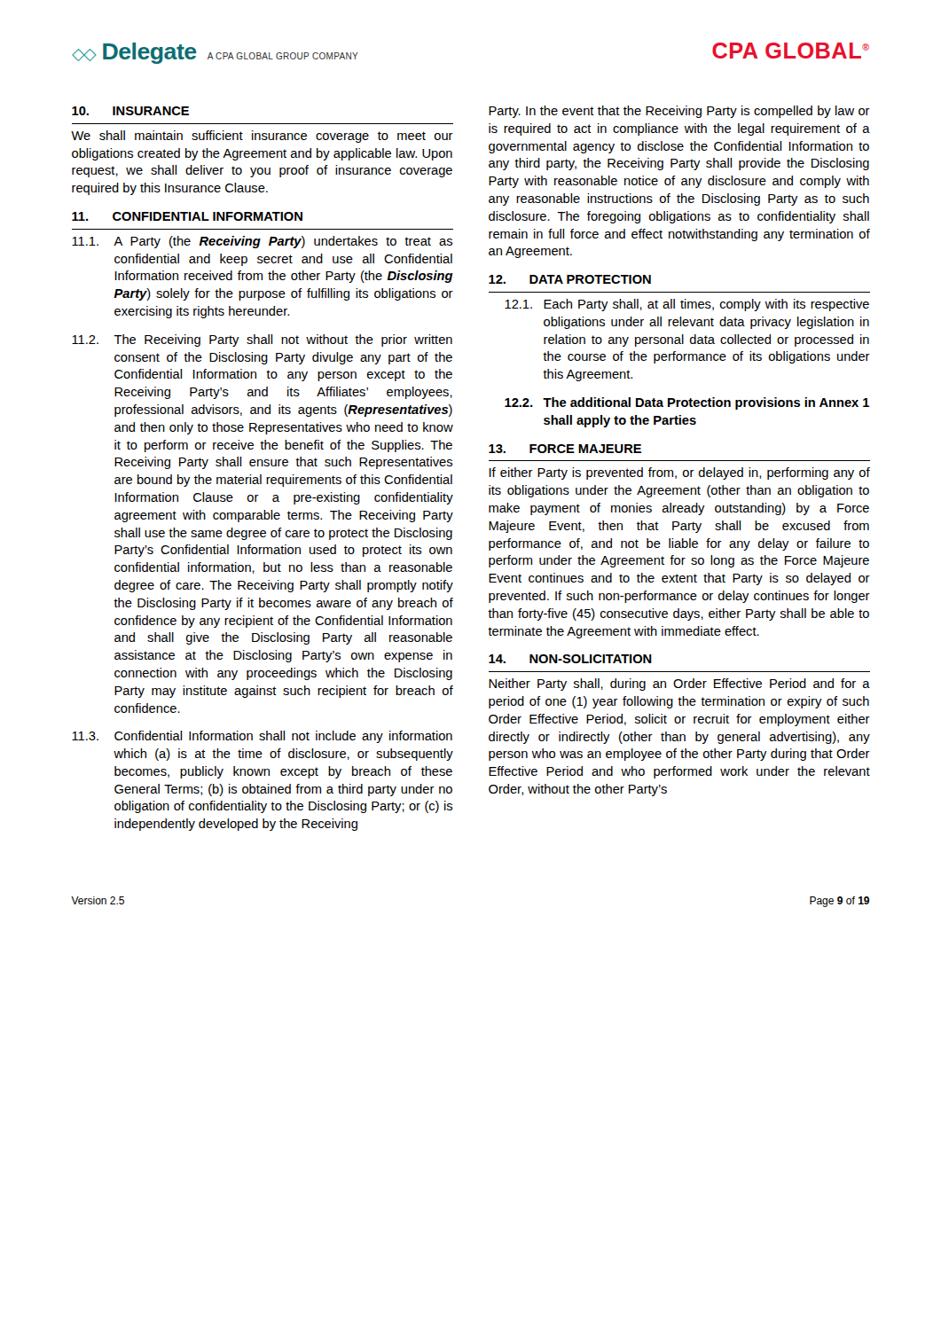◇◇ Delegate A CPA GLOBAL GROUP COMPANY
CPA GLOBAL®
10. INSURANCE
We shall maintain sufficient insurance coverage to meet our obligations created by the Agreement and by applicable law. Upon request, we shall deliver to you proof of insurance coverage required by this Insurance Clause.
11. CONFIDENTIAL INFORMATION
11.1. A Party (the Receiving Party) undertakes to treat as confidential and keep secret and use all Confidential Information received from the other Party (the Disclosing Party) solely for the purpose of fulfilling its obligations or exercising its rights hereunder.
11.2. The Receiving Party shall not without the prior written consent of the Disclosing Party divulge any part of the Confidential Information to any person except to the Receiving Party’s and its Affiliates’ employees, professional advisors, and its agents (Representatives) and then only to those Representatives who need to know it to perform or receive the benefit of the Supplies. The Receiving Party shall ensure that such Representatives are bound by the material requirements of this Confidential Information Clause or a pre-existing confidentiality agreement with comparable terms. The Receiving Party shall use the same degree of care to protect the Disclosing Party’s Confidential Information used to protect its own confidential information, but no less than a reasonable degree of care. The Receiving Party shall promptly notify the Disclosing Party if it becomes aware of any breach of confidence by any recipient of the Confidential Information and shall give the Disclosing Party all reasonable assistance at the Disclosing Party’s own expense in connection with any proceedings which the Disclosing Party may institute against such recipient for breach of confidence.
11.3. Confidential Information shall not include any information which (a) is at the time of disclosure, or subsequently becomes, publicly known except by breach of these General Terms; (b) is obtained from a third party under no obligation of confidentiality to the Disclosing Party; or (c) is independently developed by the Receiving
Party. In the event that the Receiving Party is compelled by law or is required to act in compliance with the legal requirement of a governmental agency to disclose the Confidential Information to any third party, the Receiving Party shall provide the Disclosing Party with reasonable notice of any disclosure and comply with any reasonable instructions of the Disclosing Party as to such disclosure. The foregoing obligations as to confidentiality shall remain in full force and effect notwithstanding any termination of an Agreement.
12. DATA PROTECTION
12.1. Each Party shall, at all times, comply with its respective obligations under all relevant data privacy legislation in relation to any personal data collected or processed in the course of the performance of its obligations under this Agreement.
12.2. The additional Data Protection provisions in Annex 1 shall apply to the Parties
13. FORCE MAJEURE
If either Party is prevented from, or delayed in, performing any of its obligations under the Agreement (other than an obligation to make payment of monies already outstanding) by a Force Majeure Event, then that Party shall be excused from performance of, and not be liable for any delay or failure to perform under the Agreement for so long as the Force Majeure Event continues and to the extent that Party is so delayed or prevented. If such non-performance or delay continues for longer than forty-five (45) consecutive days, either Party shall be able to terminate the Agreement with immediate effect.
14. NON-SOLICITATION
Neither Party shall, during an Order Effective Period and for a period of one (1) year following the termination or expiry of such Order Effective Period, solicit or recruit for employment either directly or indirectly (other than by general advertising), any person who was an employee of the other Party during that Order Effective Period and who performed work under the relevant Order, without the other Party’s
Version 2.5 Page 9 of 19